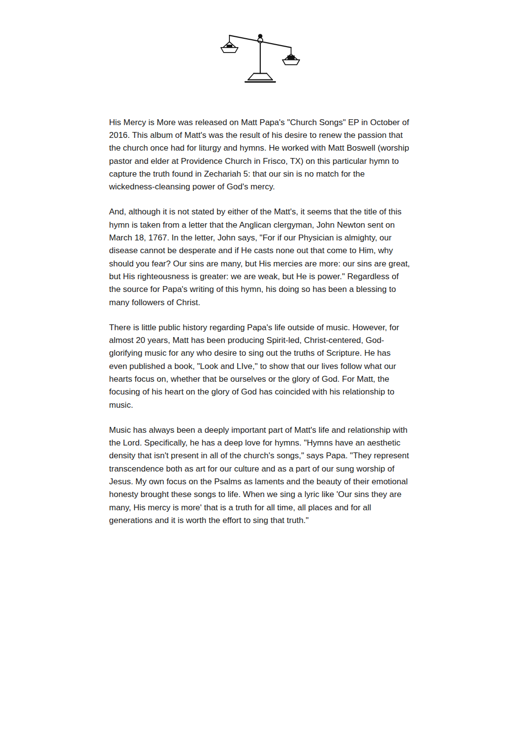His Mercy is More was released on Matt Papa's "Church Songs" EP in October of 2016. This album of Matt's was the result of his desire to renew the passion that the church once had for liturgy and hymns. He worked with Matt Boswell (worship pastor and elder at Providence Church in Frisco, TX) on this particular hymn to capture the truth found in Zechariah 5: that our sin is no match for the wickedness-cleansing power of God's mercy.
And, although it is not stated by either of the Matt's, it seems that the title of this hymn is taken from a letter that the Anglican clergyman, John Newton sent on March 18, 1767. In the letter, John says, "For if our Physician is almighty, our disease cannot be desperate and if He casts none out that come to Him, why should you fear? Our sins are many, but His mercies are more: our sins are great, but His righteousness is greater: we are weak, but He is power." Regardless of the source for Papa's writing of this hymn, his doing so has been a blessing to many followers of Christ.
There is little public history regarding Papa's life outside of music. However, for almost 20 years, Matt has been producing Spirit-led, Christ-centered, God-glorifying music for any who desire to sing out the truths of Scripture. He has even published a book, "Look and LIve," to show that our lives follow what our hearts focus on, whether that be ourselves or the glory of God. For Matt, the focusing of his heart on the glory of God has coincided with his relationship to music.
Music has always been a deeply important part of Matt's life and relationship with the Lord. Specifically, he has a deep love for hymns. "Hymns have an aesthetic density that isn't present in all of the church's songs," says Papa. "They represent transcendence both as art for our culture and as a part of our sung worship of Jesus. My own focus on the Psalms as laments and the beauty of their emotional honesty brought these songs to life. When we sing a lyric like 'Our sins they are many, His mercy is more' that is a truth for all time, all places and for all generations and it is worth the effort to sing that truth."